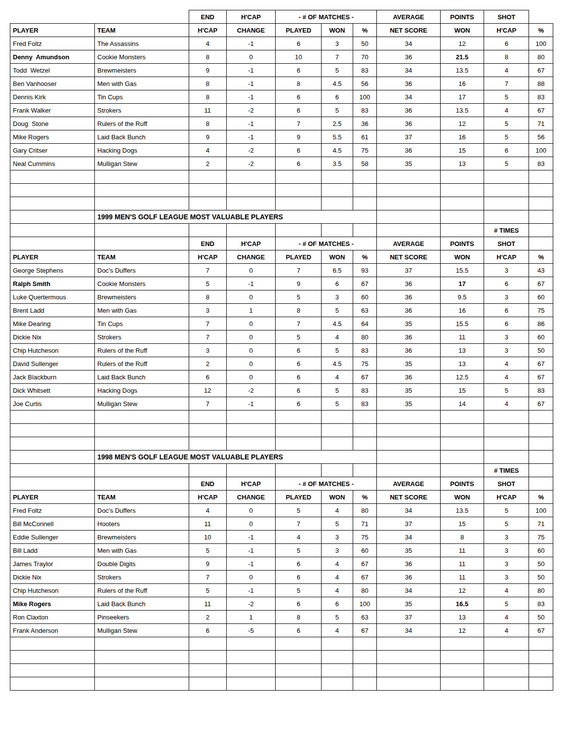| | | END | H'CAP | - # OF MATCHES - | AVERAGE | POINTS | SHOT | |
| PLAYER | TEAM | H'CAP | CHANGE | PLAYED | WON | % | NET SCORE | WON | H'CAP | % |
| Fred Foltz | The Assassins | 4 | -1 | 6 | 3 | 50 | 34 | 12 | 6 | 100 |
| Denny Amundson | Cookie Monsters | 8 | 0 | 10 | 7 | 70 | 36 | 21.5 | 8 | 80 |
| Todd Wetzel | Brewmeisters | 9 | -1 | 6 | 5 | 83 | 34 | 13.5 | 4 | 67 |
| Ben Vanhooser | Men with Gas | 8 | -1 | 8 | 4.5 | 56 | 36 | 16 | 7 | 88 |
| Dennis Kirk | Tin Cups | 8 | -1 | 6 | 6 | 100 | 34 | 17 | 5 | 83 |
| Frank Walker | Strokers | 11 | -2 | 6 | 5 | 83 | 36 | 13.5 | 4 | 67 |
| Doug Stone | Rulers of the Ruff | 8 | -1 | 7 | 2.5 | 36 | 36 | 12 | 5 | 71 |
| Mike Rogers | Laid Back Bunch | 9 | -1 | 9 | 5.5 | 61 | 37 | 16 | 5 | 56 |
| Gary Critser | Hacking Dogs | 4 | -2 | 6 | 4.5 | 75 | 36 | 15 | 6 | 100 |
| Neal Cummins | Mulligan Stew | 2 | -2 | 6 | 3.5 | 58 | 35 | 13 | 5 | 83 |
| | 1999 MEN'S GOLF LEAGUE MOST VALUABLE PLAYERS | | | | |
| | | | | | | | | | # TIMES | |
| | | END | H'CAP | - # OF MATCHES - | AVERAGE | POINTS | SHOT | |
| PLAYER | TEAM | H'CAP | CHANGE | PLAYED | WON | % | NET SCORE | WON | H'CAP | % |
| George Stephens | Doc's Duffers | 7 | 0 | 7 | 6.5 | 93 | 37 | 15.5 | 3 | 43 |
| Ralph Smith | Cookie Monsters | 5 | -1 | 9 | 6 | 67 | 36 | 17 | 6 | 67 |
| Luke Quertermous | Brewmeisters | 8 | 0 | 5 | 3 | 60 | 36 | 9.5 | 3 | 60 |
| Brent Ladd | Men with Gas | 3 | 1 | 8 | 5 | 63 | 36 | 16 | 6 | 75 |
| Mike Dearing | Tin Cups | 7 | 0 | 7 | 4.5 | 64 | 35 | 15.5 | 6 | 86 |
| Dickie Nix | Strokers | 7 | 0 | 5 | 4 | 80 | 36 | 11 | 3 | 60 |
| Chip Hutcheson | Rulers of the Ruff | 3 | 0 | 6 | 5 | 83 | 36 | 13 | 3 | 50 |
| David Sullenger | Rulers of the Ruff | 2 | 0 | 6 | 4.5 | 75 | 35 | 13 | 4 | 67 |
| Jack Blackburn | Laid Back Bunch | 6 | 0 | 6 | 4 | 67 | 36 | 12.5 | 4 | 67 |
| Dick Whitsett | Hacking Dogs | 12 | -2 | 6 | 5 | 83 | 35 | 15 | 5 | 83 |
| Joe Curtis | Mulligan Stew | 7 | -1 | 6 | 5 | 83 | 35 | 14 | 4 | 67 |
| | 1998 MEN'S GOLF LEAGUE MOST VALUABLE PLAYERS | | | | |
| | | | | | | | | | # TIMES | |
| | | END | H'CAP | - # OF MATCHES - | AVERAGE | POINTS | SHOT | |
| PLAYER | TEAM | H'CAP | CHANGE | PLAYED | WON | % | NET SCORE | WON | H'CAP | % |
| Fred Foltz | Doc's Duffers | 4 | 0 | 5 | 4 | 80 | 34 | 13.5 | 5 | 100 |
| Bill McConnell | Hooters | 11 | 0 | 7 | 5 | 71 | 37 | 15 | 5 | 71 |
| Eddie Sullenger | Brewmeisters | 10 | -1 | 4 | 3 | 75 | 34 | 8 | 3 | 75 |
| Bill Ladd | Men with Gas | 5 | -1 | 5 | 3 | 60 | 35 | 11 | 3 | 60 |
| James Traylor | Double Digits | 9 | -1 | 6 | 4 | 67 | 36 | 11 | 3 | 50 |
| Dickie Nix | Strokers | 7 | 0 | 6 | 4 | 67 | 36 | 11 | 3 | 50 |
| Chip Hutcheson | Rulers of the Ruff | 5 | -1 | 5 | 4 | 80 | 34 | 12 | 4 | 80 |
| Mike Rogers | Laid Back Bunch | 11 | -2 | 6 | 6 | 100 | 35 | 16.5 | 5 | 83 |
| Ron Claxton | Pinseekers | 2 | 1 | 8 | 5 | 63 | 37 | 13 | 4 | 50 |
| Frank Anderson | Mulligan Stew | 6 | -5 | 6 | 4 | 67 | 34 | 12 | 4 | 67 |